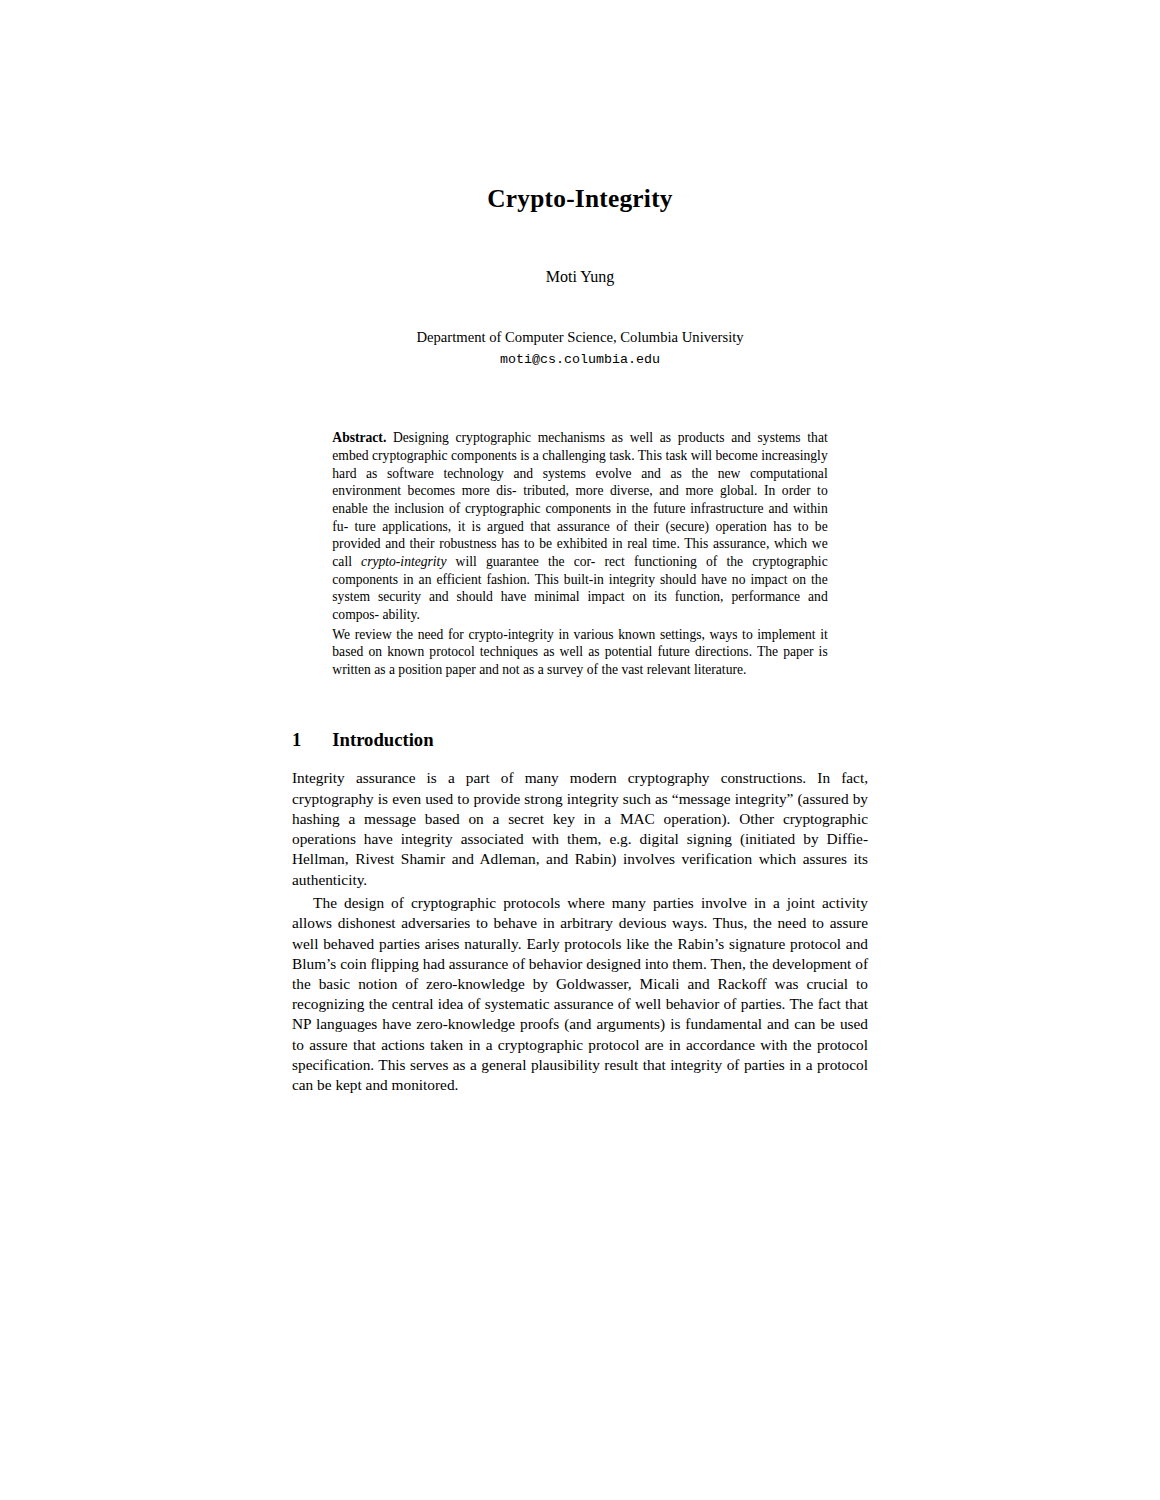Crypto-Integrity
Moti Yung
Department of Computer Science, Columbia University
moti@cs.columbia.edu
Abstract. Designing cryptographic mechanisms as well as products and systems that embed cryptographic components is a challenging task. This task will become increasingly hard as software technology and systems evolve and as the new computational environment becomes more dis- tributed, more diverse, and more global. In order to enable the inclusion of cryptographic components in the future infrastructure and within fu- ture applications, it is argued that assurance of their (secure) operation has to be provided and their robustness has to be exhibited in real time. This assurance, which we call crypto-integrity will guarantee the cor- rect functioning of the cryptographic components in an efficient fashion. This built-in integrity should have no impact on the system security and should have minimal impact on its function, performance and compos- ability.
We review the need for crypto-integrity in various known settings, ways to implement it based on known protocol techniques as well as potential future directions. The paper is written as a position paper and not as a survey of the vast relevant literature.
1 Introduction
Integrity assurance is a part of many modern cryptography constructions. In fact, cryptography is even used to provide strong integrity such as “message integrity” (assured by hashing a message based on a secret key in a MAC operation). Other cryptographic operations have integrity associated with them, e.g. digital signing (initiated by Diffie-Hellman, Rivest Shamir and Adleman, and Rabin) involves verification which assures its authenticity.
The design of cryptographic protocols where many parties involve in a joint activity allows dishonest adversaries to behave in arbitrary devious ways. Thus, the need to assure well behaved parties arises naturally. Early protocols like the Rabin’s signature protocol and Blum’s coin flipping had assurance of behavior designed into them. Then, the development of the basic notion of zero-knowledge by Goldwasser, Micali and Rackoff was crucial to recognizing the central idea of systematic assurance of well behavior of parties. The fact that NP languages have zero-knowledge proofs (and arguments) is fundamental and can be used to assure that actions taken in a cryptographic protocol are in accordance with the protocol specification. This serves as a general plausibility result that integrity of parties in a protocol can be kept and monitored.